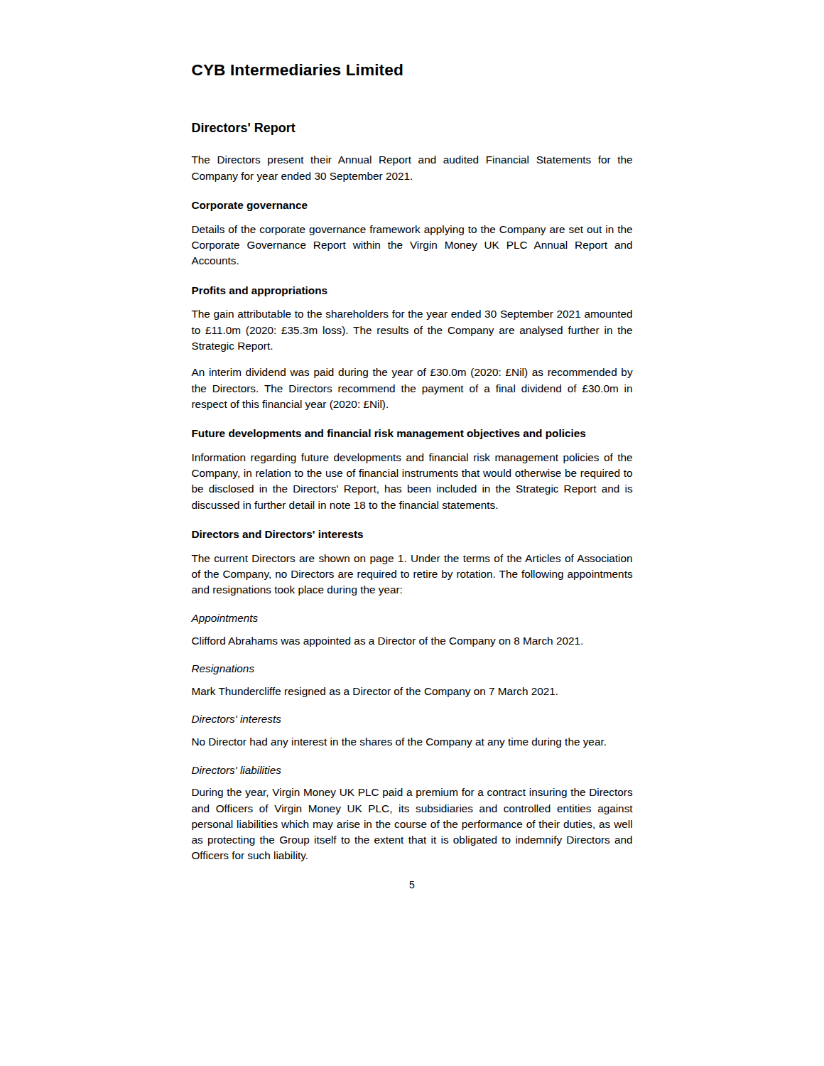CYB Intermediaries Limited
Directors' Report
The Directors present their Annual Report and audited Financial Statements for the Company for year ended 30 September 2021.
Corporate governance
Details of the corporate governance framework applying to the Company are set out in the Corporate Governance Report within the Virgin Money UK PLC Annual Report and Accounts.
Profits and appropriations
The gain attributable to the shareholders for the year ended 30 September 2021 amounted to £11.0m (2020: £35.3m loss). The results of the Company are analysed further in the Strategic Report.
An interim dividend was paid during the year of £30.0m (2020: £Nil) as recommended by the Directors. The Directors recommend the payment of a final dividend of £30.0m in respect of this financial year (2020: £Nil).
Future developments and financial risk management objectives and policies
Information regarding future developments and financial risk management policies of the Company, in relation to the use of financial instruments that would otherwise be required to be disclosed in the Directors' Report, has been included in the Strategic Report and is discussed in further detail in note 18 to the financial statements.
Directors and Directors' interests
The current Directors are shown on page 1. Under the terms of the Articles of Association of the Company, no Directors are required to retire by rotation. The following appointments and resignations took place during the year:
Appointments
Clifford Abrahams was appointed as a Director of the Company on 8 March 2021.
Resignations
Mark Thundercliffe resigned as a Director of the Company on 7 March 2021.
Directors' interests
No Director had any interest in the shares of the Company at any time during the year.
Directors' liabilities
During the year, Virgin Money UK PLC paid a premium for a contract insuring the Directors and Officers of Virgin Money UK PLC, its subsidiaries and controlled entities against personal liabilities which may arise in the course of the performance of their duties, as well as protecting the Group itself to the extent that it is obligated to indemnify Directors and Officers for such liability.
5